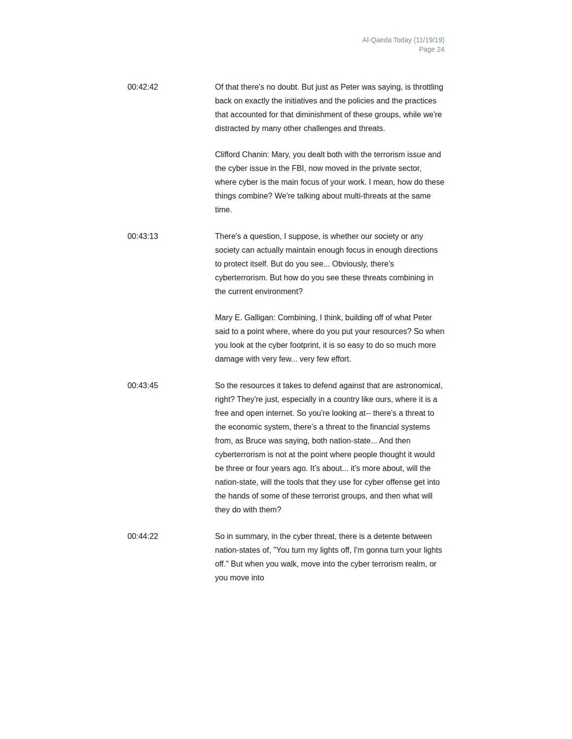Al-Qaeda Today (11/19/19)
Page 24
00:42:42
Of that there's no doubt. But just as Peter was saying, is throttling back on exactly the initiatives and the policies and the practices that accounted for that diminishment of these groups, while we're distracted by many other challenges and threats.
Clifford Chanin: Mary, you dealt both with the terrorism issue and the cyber issue in the FBI, now moved in the private sector, where cyber is the main focus of your work. I mean, how do these things combine? We're talking about multi-threats at the same time.
00:43:13
There's a question, I suppose, is whether our society or any society can actually maintain enough focus in enough directions to protect itself. But do you see... Obviously, there's cyberterrorism. But how do you see these threats combining in the current environment?
Mary E. Galligan: Combining, I think, building off of what Peter said to a point where, where do you put your resources? So when you look at the cyber footprint, it is so easy to do so much more damage with very few... very few effort.
00:43:45
So the resources it takes to defend against that are astronomical, right? They're just, especially in a country like ours, where it is a free and open internet. So you're looking at-- there's a threat to the economic system, there's a threat to the financial systems from, as Bruce was saying, both nation-state... And then cyberterrorism is not at the point where people thought it would be three or four years ago. It's about... it's more about, will the nation-state, will the tools that they use for cyber offense get into the hands of some of these terrorist groups, and then what will they do with them?
00:44:22
So in summary, in the cyber threat, there is a detente between nation-states of, "You turn my lights off, I'm gonna turn your lights off." But when you walk, move into the cyber terrorism realm, or you move into